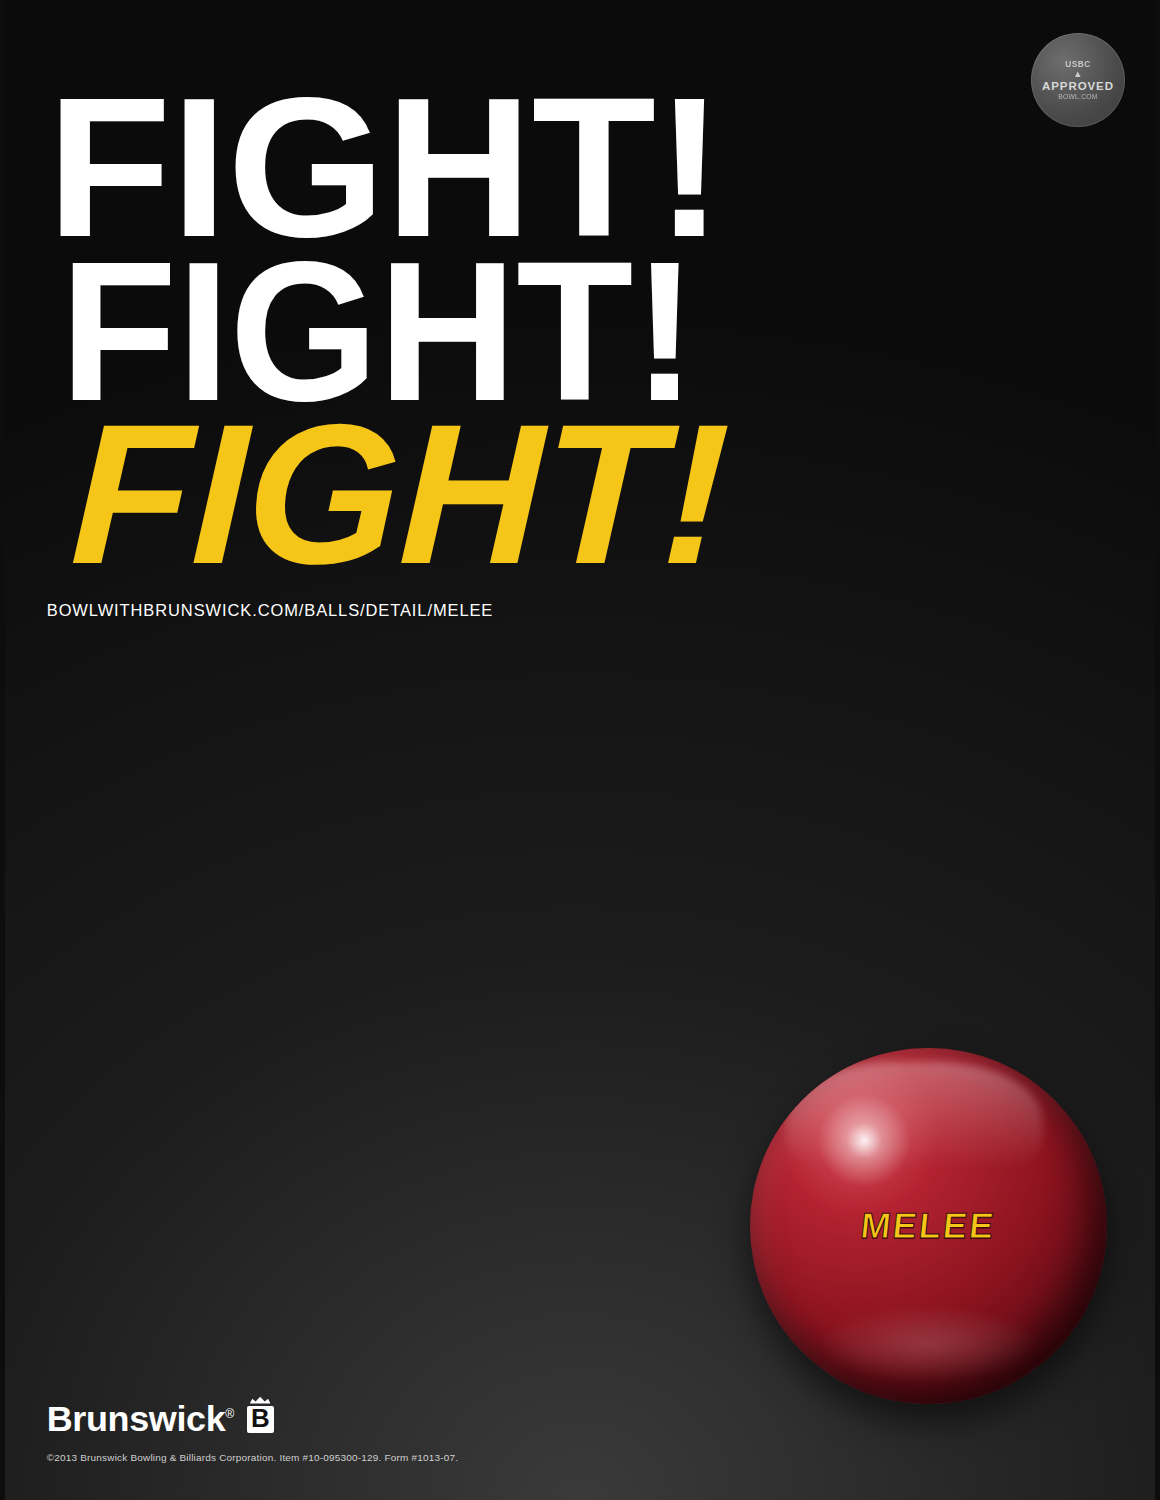USBC ▲ APPROVED BOWL.COM
Fight! Fight! Fight!
BOWLWITHBRUNSWICK.COM/BALLS/DETAIL/MELEE
Melee
Brunswick® B
©2013 Brunswick Bowling & Billiards Corporation. Item #10-095300-129. Form #1013-07.